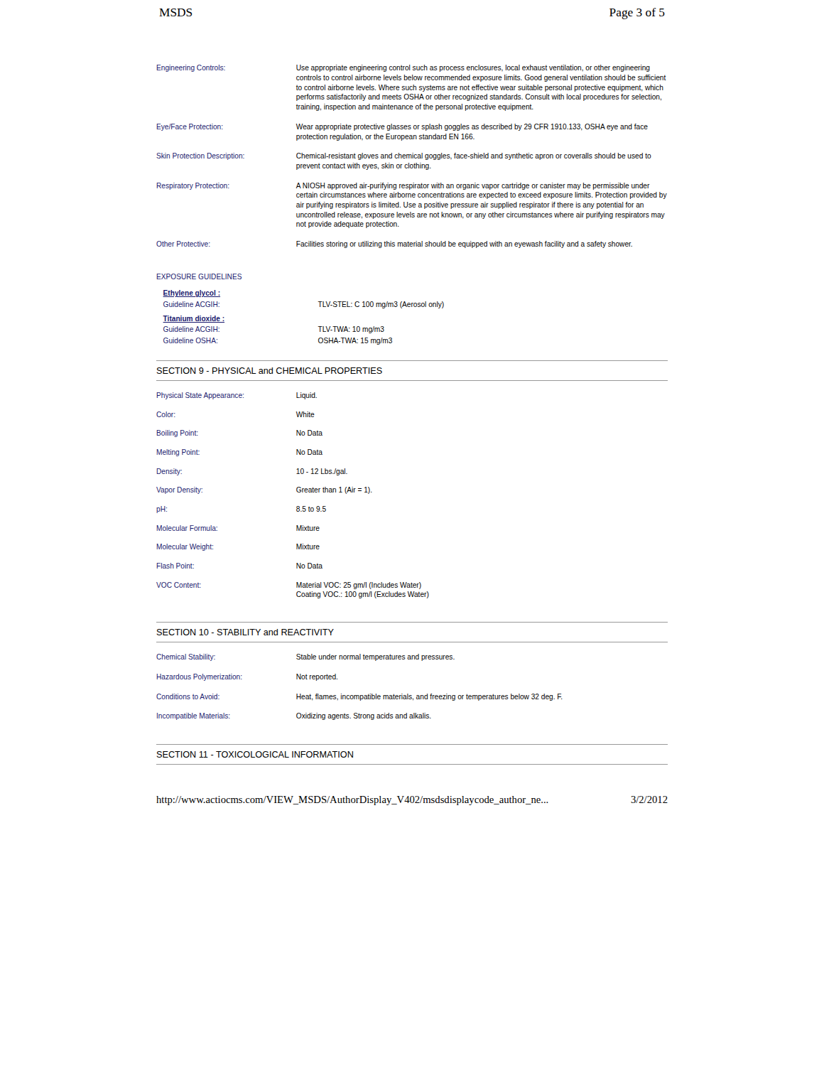MSDS
Page 3 of 5
| Engineering Controls: | Use appropriate engineering control such as process enclosures, local exhaust ventilation, or other engineering controls to control airborne levels below recommended exposure limits. Good general ventilation should be sufficient to control airborne levels. Where such systems are not effective wear suitable personal protective equipment, which performs satisfactorily and meets OSHA or other recognized standards. Consult with local procedures for selection, training, inspection and maintenance of the personal protective equipment. |
| Eye/Face Protection: | Wear appropriate protective glasses or splash goggles as described by 29 CFR 1910.133, OSHA eye and face protection regulation, or the European standard EN 166. |
| Skin Protection Description: | Chemical-resistant gloves and chemical goggles, face-shield and synthetic apron or coveralls should be used to prevent contact with eyes, skin or clothing. |
| Respiratory Protection: | A NIOSH approved air-purifying respirator with an organic vapor cartridge or canister may be permissible under certain circumstances where airborne concentrations are expected to exceed exposure limits. Protection provided by air purifying respirators is limited. Use a positive pressure air supplied respirator if there is any potential for an uncontrolled release, exposure levels are not known, or any other circumstances where air purifying respirators may not provide adequate protection. |
| Other Protective: | Facilities storing or utilizing this material should be equipped with an eyewash facility and a safety shower. |
EXPOSURE GUIDELINES
| Ethylene glycol : |
| Guideline ACGIH: | TLV-STEL: C 100 mg/m3 (Aerosol only) |
| Titanium dioxide : |
| Guideline ACGIH: | TLV-TWA: 10 mg/m3 |
| Guideline OSHA: | OSHA-TWA: 15 mg/m3 |
SECTION 9 - PHYSICAL and CHEMICAL PROPERTIES
| Physical State Appearance: | Liquid. |
| Color: | White |
| Boiling Point: | No Data |
| Melting Point: | No Data |
| Density: | 10 - 12 Lbs./gal. |
| Vapor Density: | Greater than 1 (Air = 1). |
| pH: | 8.5 to 9.5 |
| Molecular Formula: | Mixture |
| Molecular Weight: | Mixture |
| Flash Point: | No Data |
| VOC Content: | Material VOC: 25 gm/l (Includes Water) Coating VOC.: 100 gm/l (Excludes Water) |
SECTION 10 - STABILITY and REACTIVITY
| Chemical Stability: | Stable under normal temperatures and pressures. |
| Hazardous Polymerization: | Not reported. |
| Conditions to Avoid: | Heat, flames, incompatible materials, and freezing or temperatures below 32 deg. F. |
| Incompatible Materials: | Oxidizing agents. Strong acids and alkalis. |
SECTION 11 - TOXICOLOGICAL INFORMATION
http://www.actiocms.com/VIEW_MSDS/AuthorDisplay_V402/msdsdisplaycode_author_ne...
3/2/2012